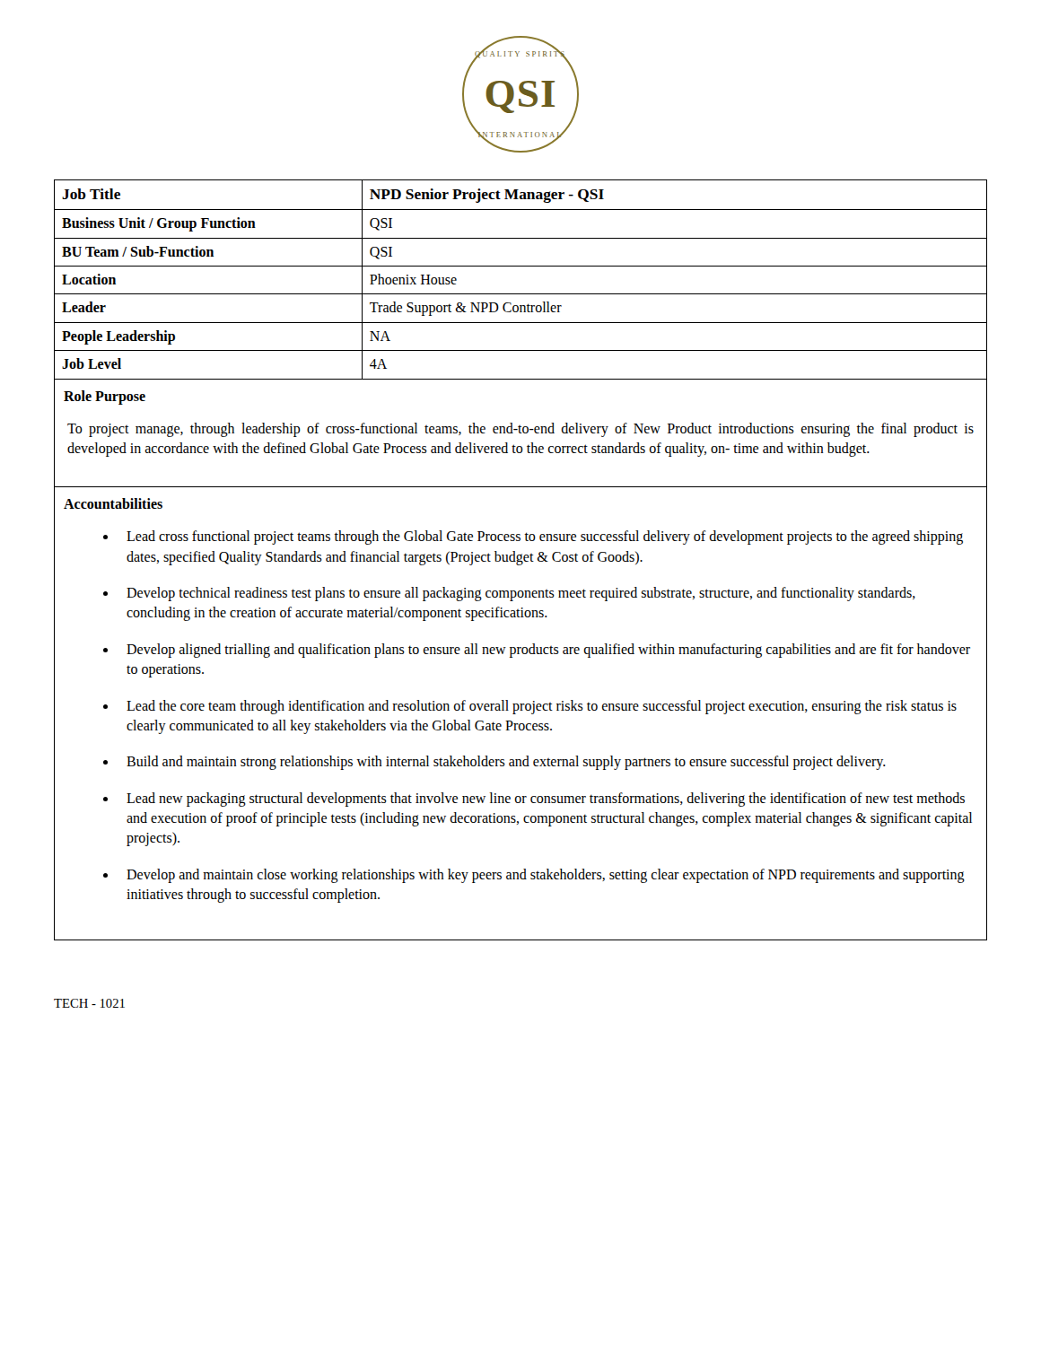QUALITY SPIRITS
QSI
INTERNATIONAL
| Job Title | NPD Senior Project Manager - QSI |
| Business Unit / Group Function | QSI |
| BU Team / Sub-Function | QSI |
| Location | Phoenix House |
| Leader | Trade Support & NPD Controller |
| People Leadership | NA |
| Job Level | 4A |
Role Purpose
To project manage, through leadership of cross-functional teams, the end-to-end delivery of New Product introductions ensuring the final product is developed in accordance with the defined Global Gate Process and delivered to the correct standards of quality, on- time and within budget.
Accountabilities
Lead cross functional project teams through the Global Gate Process to ensure successful delivery of development projects to the agreed shipping dates, specified Quality Standards and financial targets (Project budget & Cost of Goods).
Develop technical readiness test plans to ensure all packaging components meet required substrate, structure, and functionality standards, concluding in the creation of accurate material/component specifications.
Develop aligned trialling and qualification plans to ensure all new products are qualified within manufacturing capabilities and are fit for handover to operations.
Lead the core team through identification and resolution of overall project risks to ensure successful project execution, ensuring the risk status is clearly communicated to all key stakeholders via the Global Gate Process.
Build and maintain strong relationships with internal stakeholders and external supply partners to ensure successful project delivery.
Lead new packaging structural developments that involve new line or consumer transformations, delivering the identification of new test methods and execution of proof of principle tests (including new decorations, component structural changes, complex material changes & significant capital projects).
Develop and maintain close working relationships with key peers and stakeholders, setting clear expectation of NPD requirements and supporting initiatives through to successful completion.
TECH - 1021